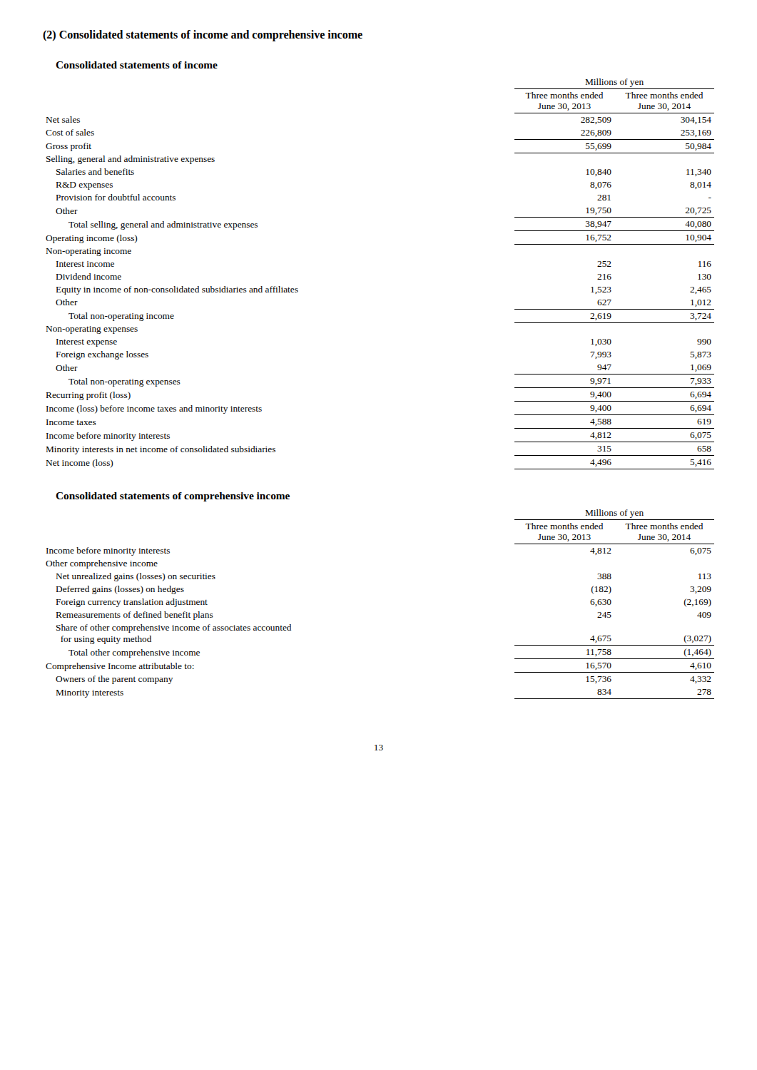(2) Consolidated statements of income and comprehensive income
Consolidated statements of income
| | Millions of yen |
| | Three months ended June 30, 2013 | Three months ended June 30, 2014 |
| Net sales | 282,509 | 304,154 |
| Cost of sales | 226,809 | 253,169 |
| Gross profit | 55,699 | 50,984 |
| Selling, general and administrative expenses | | |
| Salaries and benefits | 10,840 | 11,340 |
| R&D expenses | 8,076 | 8,014 |
| Provision for doubtful accounts | 281 | - |
| Other | 19,750 | 20,725 |
| Total selling, general and administrative expenses | 38,947 | 40,080 |
| Operating income (loss) | 16,752 | 10,904 |
| Non-operating income | | |
| Interest income | 252 | 116 |
| Dividend income | 216 | 130 |
| Equity in income of non-consolidated subsidiaries and affiliates | 1,523 | 2,465 |
| Other | 627 | 1,012 |
| Total non-operating income | 2,619 | 3,724 |
| Non-operating expenses | | |
| Interest expense | 1,030 | 990 |
| Foreign exchange losses | 7,993 | 5,873 |
| Other | 947 | 1,069 |
| Total non-operating expenses | 9,971 | 7,933 |
| Recurring profit (loss) | 9,400 | 6,694 |
| Income (loss) before income taxes and minority interests | 9,400 | 6,694 |
| Income taxes | 4,588 | 619 |
| Income before minority interests | 4,812 | 6,075 |
| Minority interests in net income of consolidated subsidiaries | 315 | 658 |
| Net income (loss) | 4,496 | 5,416 |
Consolidated statements of comprehensive income
| | Millions of yen |
| | Three months ended June 30, 2013 | Three months ended June 30, 2014 |
| Income before minority interests | 4,812 | 6,075 |
| Other comprehensive income | | |
| Net unrealized gains (losses) on securities | 388 | 113 |
| Deferred gains (losses) on hedges | (182) | 3,209 |
| Foreign currency translation adjustment | 6,630 | (2,169) |
| Remeasurements of defined benefit plans | 245 | 409 |
| Share of other comprehensive income of associates accounted for using equity method | 4,675 | (3,027) |
| Total other comprehensive income | 11,758 | (1,464) |
| Comprehensive Income attributable to: | 16,570 | 4,610 |
| Owners of the parent company | 15,736 | 4,332 |
| Minority interests | 834 | 278 |
13